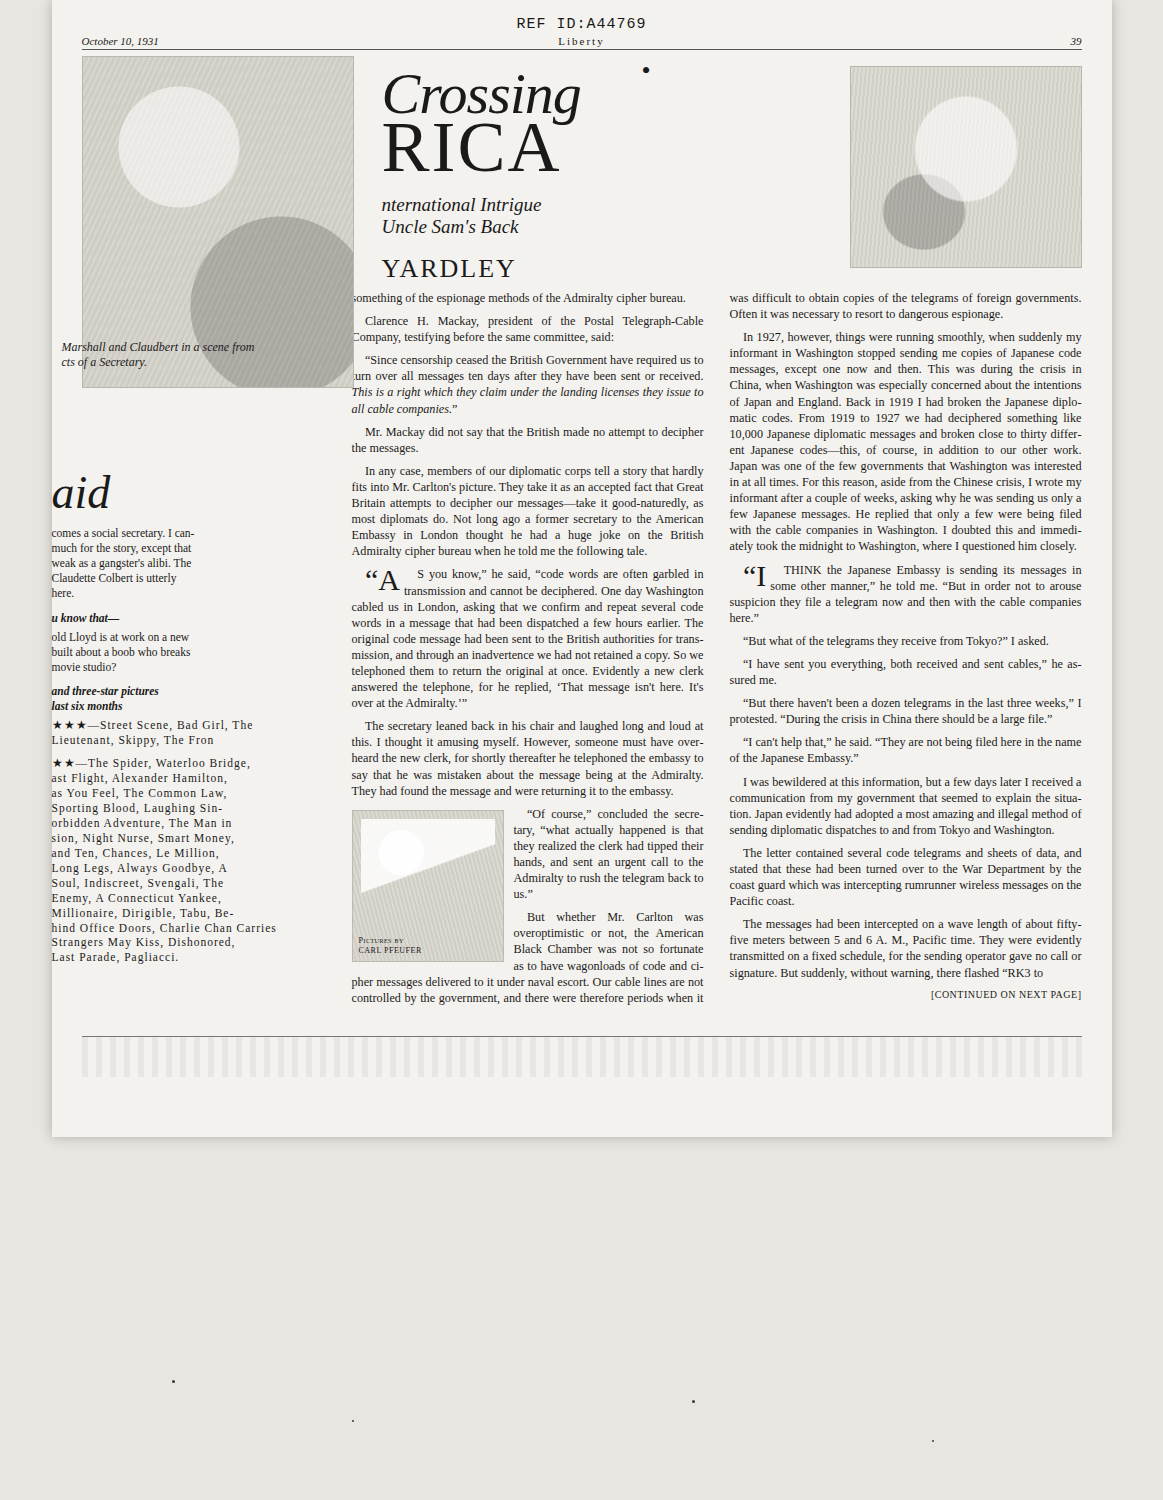REF ID:A44769
October 10, 1931
Liberty
39
•
Crossing
RICA
nternational Intrigue
Uncle Sam's Back
YARDLEY
Marshall and Claudbert in a scene from
cts of a Secretary.
aid
comes a social secretary. I can‑
much for the story, except that
weak as a gangster's alibi. The
Claudette Colbert is utterly
here.
u know that—
old Lloyd is at work on a new
built about a boob who breaks
movie studio?
and three-star pictures
last six months
★★★—Street Scene, Bad Girl, The
Lieutenant, Skippy, The Fron
★★—The Spider, Waterloo Bridge,
ast Flight, Alexander Hamilton,
as You Feel, The Common Law,
Sporting Blood, Laughing Sin‑
orbidden Adventure, The Man in
sion, Night Nurse, Smart Money,
and Ten, Chances, Le Million,
Long Legs, Always Goodbye, A
Soul, Indiscreet, Svengali, The
Enemy, A Connecticut Yankee,
Millionaire, Dirigible, Tabu, Be‑
hind Office Doors, Charlie Chan Carries
Strangers May Kiss, Dishonored,
Last Parade, Pagliacci.
something of the espionage methods of the Admiralty cipher bureau.
Clarence H. Mackay, president of the Postal Telegraph-Cable Company, testifying before the same committee, said:
“Since censorship ceased the British Government have required us to turn over all messages ten days after they have been sent or received. This is a right which they claim under the landing licenses they issue to all cable companies.”
Mr. Mackay did not say that the British made no attempt to decipher the messages.
In any case, members of our diplomatic corps tell a story that hardly fits into Mr. Carlton's picture. They take it as an accepted fact that Great Britain attempts to decipher our messages—take it good-naturedly, as most diplomats do. Not long ago a former secretary to the American Embassy in London thought he had a huge joke on the British Admiralty cipher bureau when he told me the following tale.
“AS you know,” he said, “code words are often garbled in transmission and cannot be deciphered. One day Washington cabled us in London, asking that we confirm and repeat several code words in a message that had been dispatched a few hours earlier. The original code message had been sent to the British authorities for transmission, and through an inadvertence we had not retained a copy. So we telephoned them to return the original at once. Evidently a new clerk answered the telephone, for he replied, ‘That message isn't here. It's over at the Admiralty.’”
The secretary leaned back in his chair and laughed long and loud at this. I thought it amusing myself. However, someone must have overheard the new clerk, for shortly thereafter he telephoned the embassy to say that he was mistaken about the message being at the Admiralty. They had found the message and were returning it to the embassy.
Pictures by
CARL PFEUFER
“Of course,” concluded the secretary, “what actually happened is that they realized the clerk had tipped their hands, and sent an urgent call to the Admiralty to rush the telegram back to us.”
But whether Mr. Carlton was overoptimistic or not, the American Black Chamber was not so fortunate as to have wagonloads of code and cipher messages delivered to it under naval escort. Our cable lines are not controlled by the government, and there were therefore periods when it was difficult to obtain copies of the telegrams of foreign governments. Often it was necessary to resort to dangerous espionage.
In 1927, however, things were running smoothly, when suddenly my informant in Washington stopped sending me copies of Japanese code messages, except one now and then. This was during the crisis in China, when Washington was especially concerned about the intentions of Japan and England. Back in 1919 I had broken the Japanese diplomatic codes. From 1919 to 1927 we had deciphered something like 10,000 Japanese diplomatic messages and broken close to thirty different Japanese codes—this, of course, in addition to our other work. Japan was one of the few governments that Washington was interested in at all times. For this reason, aside from the Chinese crisis, I wrote my informant after a couple of weeks, asking why he was sending us only a few Japanese messages. He replied that only a few were being filed with the cable companies in Washington. I doubted this and immediately took the midnight to Washington, where I questioned him closely.
“I THINK the Japanese Embassy is sending its messages in some other manner,” he told me. “But in order not to arouse suspicion they file a telegram now and then with the cable companies here.”
“But what of the telegrams they receive from Tokyo?” I asked.
“I have sent you everything, both received and sent cables,” he assured me.
“But there haven't been a dozen telegrams in the last three weeks,” I protested. “During the crisis in China there should be a large file.”
“I can't help that,” he said. “They are not being filed here in the name of the Japanese Embassy.”
I was bewildered at this information, but a few days later I received a communication from my government that seemed to explain the situation. Japan evidently had adopted a most amazing and illegal method of sending diplomatic dispatches to and from Tokyo and Washington.
The letter contained several code telegrams and sheets of data, and stated that these had been turned over to the War Department by the coast guard which was intercepting rumrunner wireless messages on the Pacific coast.
The messages had been intercepted on a wave length of about fifty-five meters between 5 and 6 A. M., Pacific time. They were evidently transmitted on a fixed schedule, for the sending operator gave no call or signature. But suddenly, without warning, there flashed “RK3 to
[CONTINUED ON NEXT PAGE]